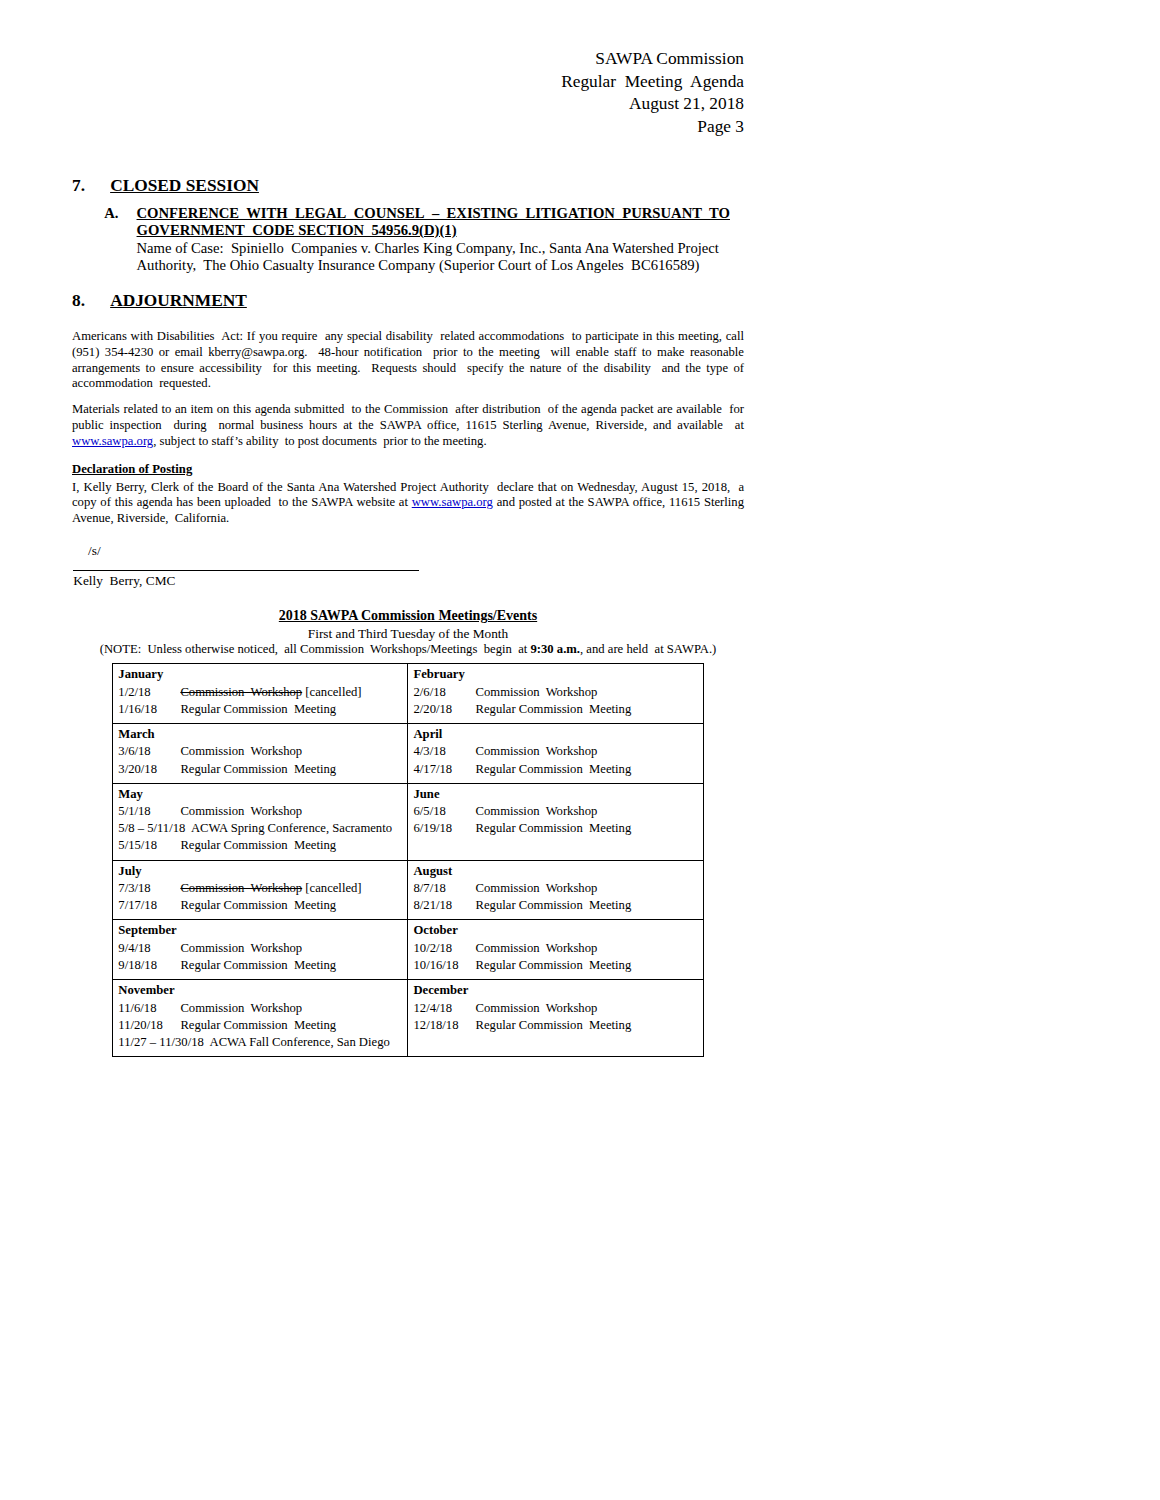SAWPA Commission
Regular Meeting Agenda
August 21, 2018
Page 3
7. CLOSED SESSION
A. Conference with Legal Counsel – Existing Litigation Pursuant to Government Code Section 54956.9(d)(1)
Name of Case: Spiniello Companies v. Charles King Company, Inc., Santa Ana Watershed Project Authority, The Ohio Casualty Insurance Company (Superior Court of Los Angeles BC616589)
8. ADJOURNMENT
Americans with Disabilities Act: If you require any special disability related accommodations to participate in this meeting, call (951) 354-4230 or email kberry@sawpa.org. 48-hour notification prior to the meeting will enable staff to make reasonable arrangements to ensure accessibility for this meeting. Requests should specify the nature of the disability and the type of accommodation requested.
Materials related to an item on this agenda submitted to the Commission after distribution of the agenda packet are available for public inspection during normal business hours at the SAWPA office, 11615 Sterling Avenue, Riverside, and available at www.sawpa.org, subject to staff’s ability to post documents prior to the meeting.
Declaration of Posting
I, Kelly Berry, Clerk of the Board of the Santa Ana Watershed Project Authority declare that on Wednesday, August 15, 2018, a copy of this agenda has been uploaded to the SAWPA website at www.sawpa.org and posted at the SAWPA office, 11615 Sterling Avenue, Riverside, California.
/s/
Kelly Berry, CMC
2018 SAWPA Commission Meetings/Events
First and Third Tuesday of the Month
(NOTE: Unless otherwise noticed, all Commission Workshops/Meetings begin at 9:30 a.m., and are held at SAWPA.)
| January 1/2/18 Commission Workshop [cancelled] 1/16/18 Regular Commission Meeting | February 2/6/18 Commission Workshop 2/20/18 Regular Commission Meeting |
| March 3/6/18 Commission Workshop 3/20/18 Regular Commission Meeting | April 4/3/18 Commission Workshop 4/17/18 Regular Commission Meeting |
| May 5/1/18 Commission Workshop 5/8 – 5/11/18 ACWA Spring Conference, Sacramento 5/15/18 Regular Commission Meeting | June 6/5/18 Commission Workshop 6/19/18 Regular Commission Meeting |
| July 7/3/18 Commission Workshop [cancelled] 7/17/18 Regular Commission Meeting | August 8/7/18 Commission Workshop 8/21/18 Regular Commission Meeting |
| September 9/4/18 Commission Workshop 9/18/18 Regular Commission Meeting | October 10/2/18 Commission Workshop 10/16/18 Regular Commission Meeting |
| November 11/6/18 Commission Workshop 11/20/18 Regular Commission Meeting 11/27 – 11/30/18 ACWA Fall Conference, San Diego | December 12/4/18 Commission Workshop 12/18/18 Regular Commission Meeting |